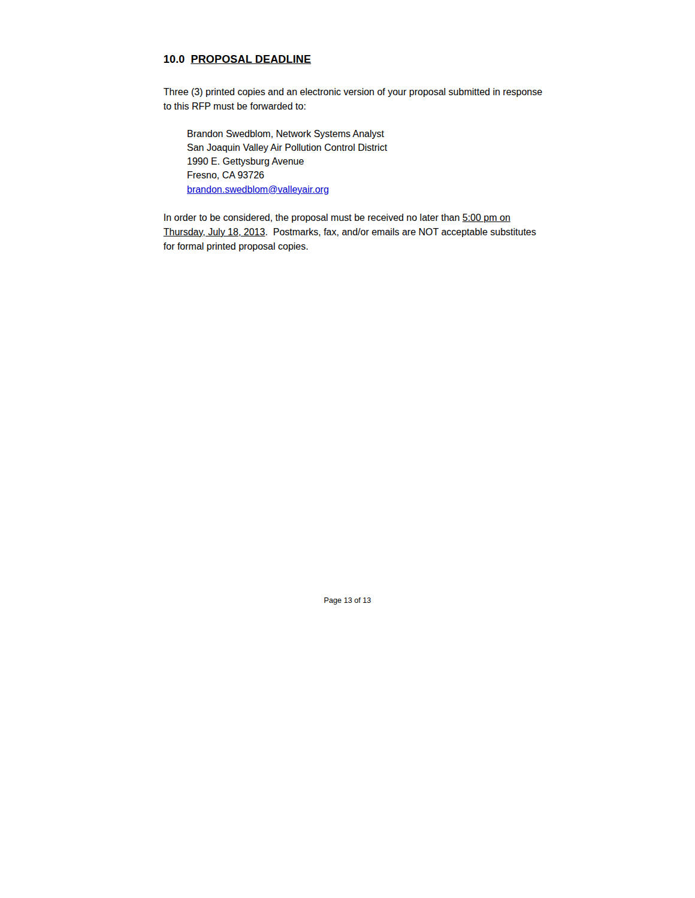10.0 PROPOSAL DEADLINE
Three (3) printed copies and an electronic version of your proposal submitted in response to this RFP must be forwarded to:
Brandon Swedblom, Network Systems Analyst
San Joaquin Valley Air Pollution Control District
1990 E. Gettysburg Avenue
Fresno, CA 93726
brandon.swedblom@valleyair.org
In order to be considered, the proposal must be received no later than 5:00 pm on Thursday, July 18, 2013. Postmarks, fax, and/or emails are NOT acceptable substitutes for formal printed proposal copies.
Page 13 of 13